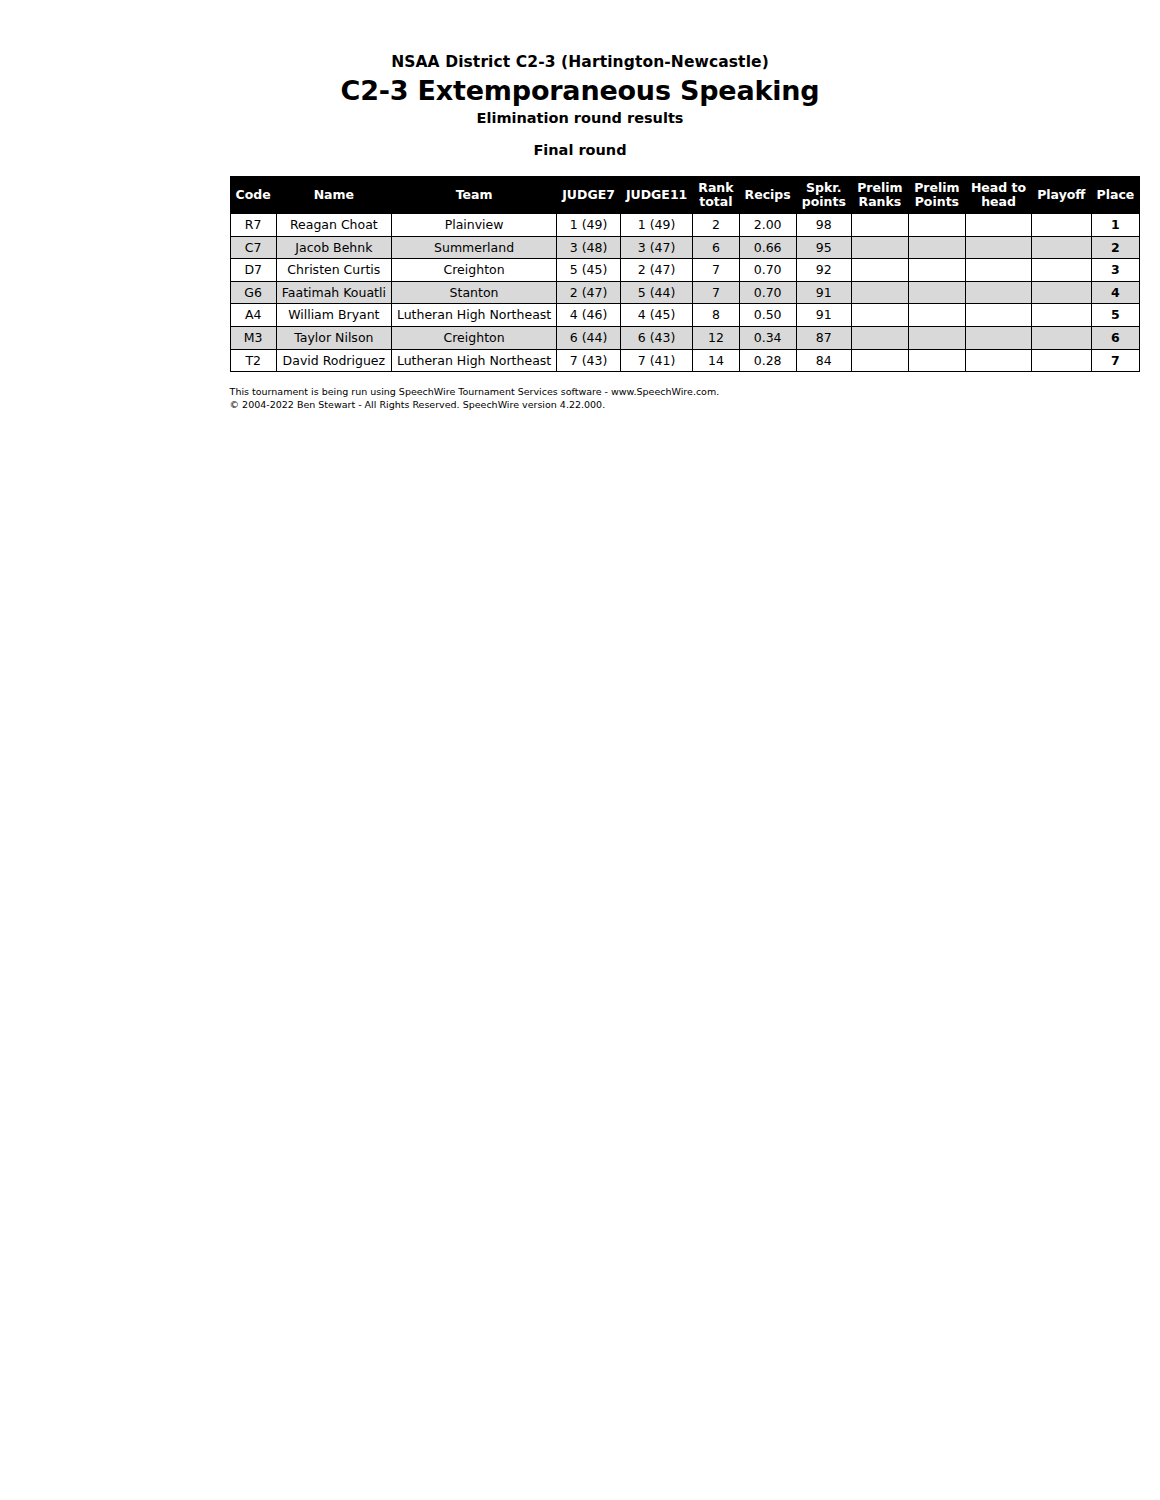NSAA District C2-3 (Hartington-Newcastle)
C2-3 Extemporaneous Speaking
Elimination round results
Final round
| Code | Name | Team | JUDGE7 | JUDGE11 | Rank total | Recips | Spkr. points | Prelim Ranks | Prelim Points | Head to head | Playoff | Place |
| --- | --- | --- | --- | --- | --- | --- | --- | --- | --- | --- | --- | --- |
| R7 | Reagan Choat | Plainview | 1 (49) | 1 (49) | 2 | 2.00 | 98 | | | | | 1 |
| C7 | Jacob Behnk | Summerland | 3 (48) | 3 (47) | 6 | 0.66 | 95 | | | | | 2 |
| D7 | Christen Curtis | Creighton | 5 (45) | 2 (47) | 7 | 0.70 | 92 | | | | | 3 |
| G6 | Faatimah Kouatli | Stanton | 2 (47) | 5 (44) | 7 | 0.70 | 91 | | | | | 4 |
| A4 | William Bryant | Lutheran High Northeast | 4 (46) | 4 (45) | 8 | 0.50 | 91 | | | | | 5 |
| M3 | Taylor Nilson | Creighton | 6 (44) | 6 (43) | 12 | 0.34 | 87 | | | | | 6 |
| T2 | David Rodriguez | Lutheran High Northeast | 7 (43) | 7 (41) | 14 | 0.28 | 84 | | | | | 7 |
This tournament is being run using SpeechWire Tournament Services software - www.SpeechWire.com.
© 2004-2022 Ben Stewart - All Rights Reserved. SpeechWire version 4.22.000.